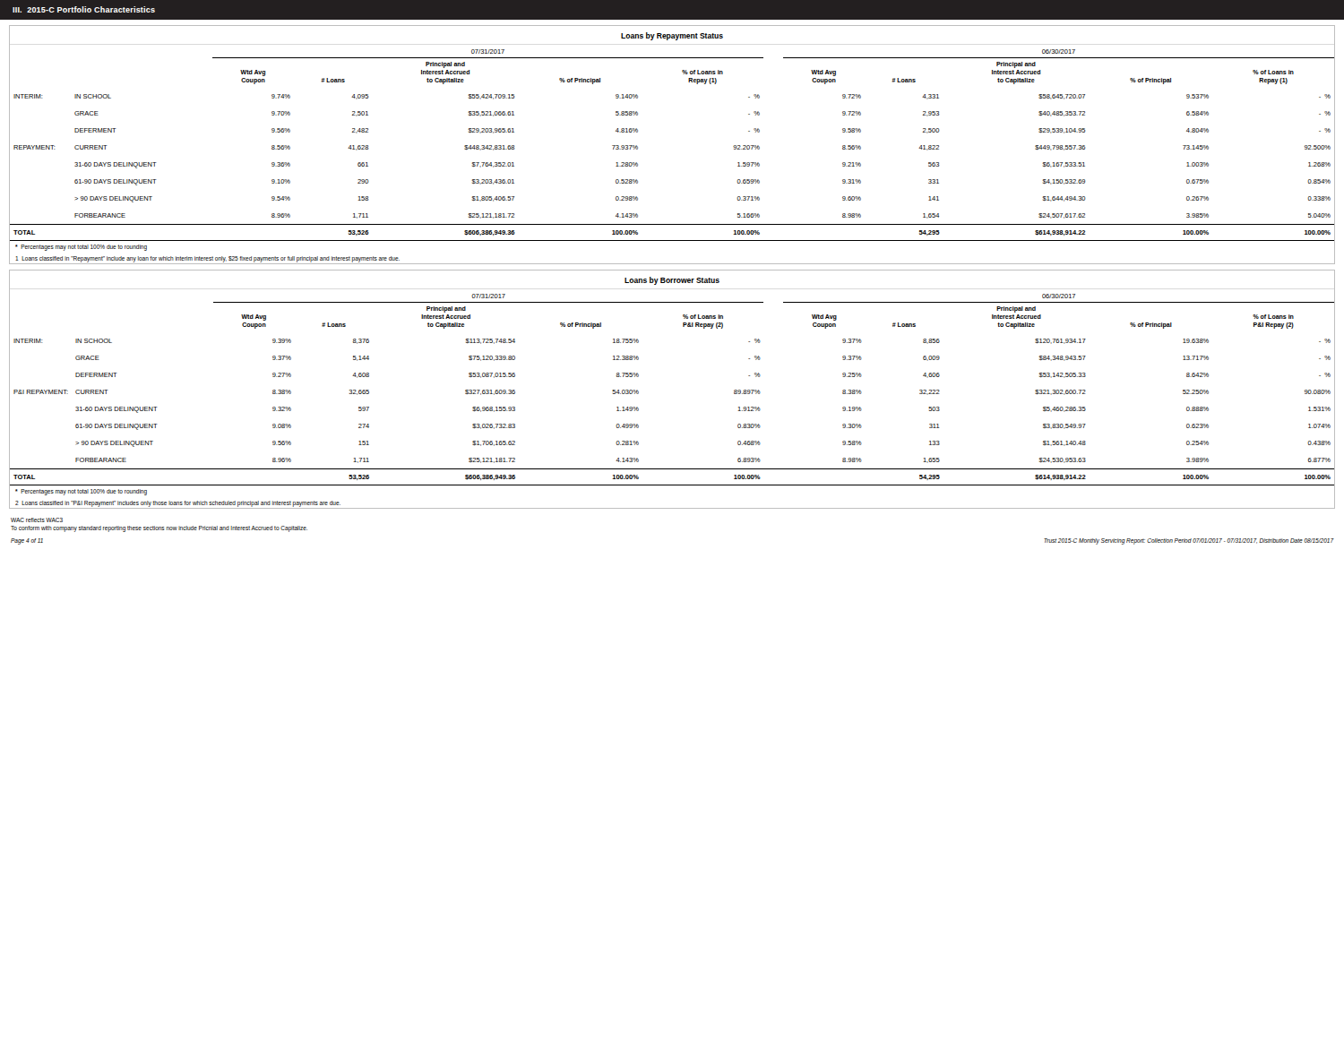III. 2015-C Portfolio Characteristics
Loans by Repayment Status
| | | 07/31/2017 | | 06/30/2017 |
| --- | --- | --- | --- | --- |
| | | Wtd Avg Coupon | # Loans | Principal and Interest Accrued to Capitalize | % of Principal | % of Loans in Repay (1) | | Wtd Avg Coupon | # Loans | Principal and Interest Accrued to Capitalize | % of Principal | % of Loans in Repay (1) |
| INTERIM: | IN SCHOOL | 9.74% | 4,095 | $55,424,709.15 | 9.140% | - % | | 9.72% | 4,331 | $58,645,720.07 | 9.537% | - % |
| | GRACE | 9.70% | 2,501 | $35,521,066.61 | 5.858% | - % | | 9.72% | 2,953 | $40,485,353.72 | 6.584% | - % |
| | DEFERMENT | 9.56% | 2,482 | $29,203,965.61 | 4.816% | - % | | 9.58% | 2,500 | $29,539,104.95 | 4.804% | - % |
| REPAYMENT: | CURRENT | 8.56% | 41,628 | $448,342,831.68 | 73.937% | 92.207% | | 8.56% | 41,822 | $449,798,557.36 | 73.145% | 92.500% |
| | 31-60 DAYS DELINQUENT | 9.36% | 661 | $7,764,352.01 | 1.280% | 1.597% | | 9.21% | 563 | $6,167,533.51 | 1.003% | 1.268% |
| | 61-90 DAYS DELINQUENT | 9.10% | 290 | $3,203,436.01 | 0.528% | 0.659% | | 9.31% | 331 | $4,150,532.69 | 0.675% | 0.854% |
| | > 90 DAYS DELINQUENT | 9.54% | 158 | $1,805,406.57 | 0.298% | 0.371% | | 9.60% | 141 | $1,644,494.30 | 0.267% | 0.338% |
| | FORBEARANCE | 8.96% | 1,711 | $25,121,181.72 | 4.143% | 5.166% | | 8.98% | 1,654 | $24,507,617.62 | 3.985% | 5.040% |
| TOTAL | | | 53,526 | $606,386,949.36 | 100.00% | 100.00% | | | 54,295 | $614,938,914.22 | 100.00% | 100.00% |
* Percentages may not total 100% due to rounding
1 Loans classified in "Repayment" include any loan for which interim interest only, $25 fixed payments or full principal and interest payments are due.
Loans by Borrower Status
| | | 07/31/2017 | | 06/30/2017 |
| --- | --- | --- | --- | --- |
| | | Wtd Avg Coupon | # Loans | Principal and Interest Accrued to Capitalize | % of Principal | % of Loans in P&I Repay (2) | | Wtd Avg Coupon | # Loans | Principal and Interest Accrued to Capitalize | % of Principal | % of Loans in P&I Repay (2) |
| INTERIM: | IN SCHOOL | 9.39% | 8,376 | $113,725,748.54 | 18.755% | - % | | 9.37% | 8,856 | $120,761,934.17 | 19.638% | - % |
| | GRACE | 9.37% | 5,144 | $75,120,339.80 | 12.388% | - % | | 9.37% | 6,009 | $84,348,943.57 | 13.717% | - % |
| | DEFERMENT | 9.27% | 4,608 | $53,087,015.56 | 8.755% | - % | | 9.25% | 4,606 | $53,142,505.33 | 8.642% | - % |
| P&I REPAYMENT: | CURRENT | 8.38% | 32,665 | $327,631,609.36 | 54.030% | 89.897% | | 8.38% | 32,222 | $321,302,600.72 | 52.250% | 90.080% |
| | 31-60 DAYS DELINQUENT | 9.32% | 597 | $6,968,155.93 | 1.149% | 1.912% | | 9.19% | 503 | $5,460,286.35 | 0.888% | 1.531% |
| | 61-90 DAYS DELINQUENT | 9.08% | 274 | $3,026,732.83 | 0.499% | 0.830% | | 9.30% | 311 | $3,830,549.97 | 0.623% | 1.074% |
| | > 90 DAYS DELINQUENT | 9.56% | 151 | $1,706,165.62 | 0.281% | 0.468% | | 9.58% | 133 | $1,561,140.48 | 0.254% | 0.438% |
| | FORBEARANCE | 8.96% | 1,711 | $25,121,181.72 | 4.143% | 6.893% | | 8.98% | 1,655 | $24,530,953.63 | 3.989% | 6.877% |
| TOTAL | | | 53,526 | $606,386,949.36 | 100.00% | 100.00% | | | 54,295 | $614,938,914.22 | 100.00% | 100.00% |
* Percentages may not total 100% due to rounding
2 Loans classified in "P&I Repayment" includes only those loans for which scheduled principal and interest payments are due.
WAC reflects WAC3
To conform with company standard reporting these sections now include Pricnial and Interest Accrued to Capitalize.
Page 4 of 11
Trust 2015-C Monthly Servicing Report: Collection Period 07/01/2017 - 07/31/2017, Distribution Date 08/15/2017